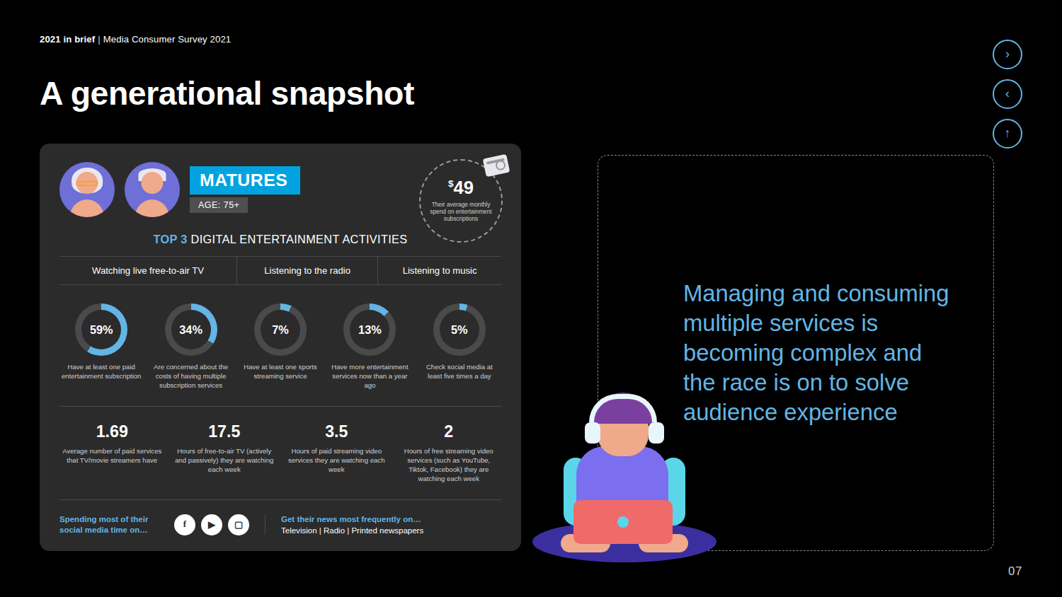2021 in brief|Media Consumer Survey 2021
› ‹ ↑
A generational snapshot
MATURES
AGE: 75+
$49
Their average monthly spend on entertainment subscriptions
TOP 3 DIGITAL ENTERTAINMENT ACTIVITIES
| Watching live free-to-air TV | Listening to the radio | Listening to music |
59%
Have at least one paid entertainment subscription
34%
Are concerned about the costs of having multiple subscription services
7%
Have at least one sports streaming service
13%
Have more entertainment services now than a year ago
5%
Check social media at least five times a day
1.69
Average number of paid services that TV/movie streamers have
17.5
Hours of free-to-air TV (actively and passively) they are watching each week
3.5
Hours of paid streaming video services they are watching each week
2
Hours of free streaming video services (such as YouTube, Tiktok, Facebook) they are watching each week
Spending most of their social media time on…
f
▶
▢
Get their news most frequently on…
Television | Radio | Printed newspapers
Managing and consuming multiple services is becoming complex and the race is on to solve audience experience
07